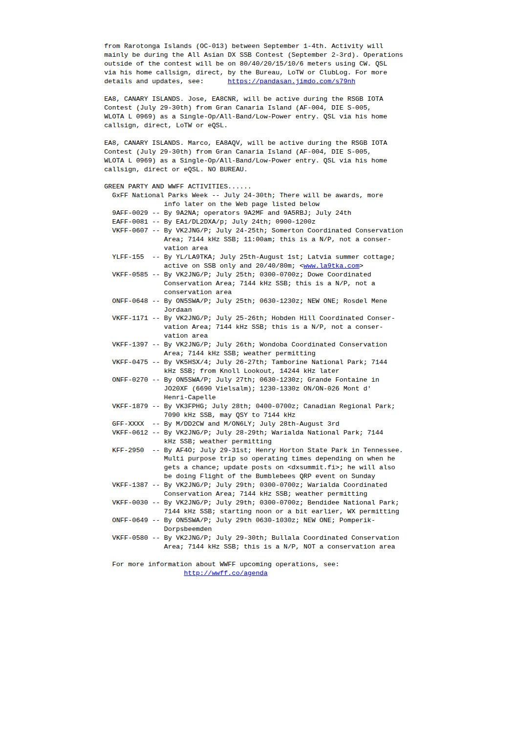from Rarotonga Islands (OC-013) between September 1-4th. Activity will
mainly be during the All Asian DX SSB Contest (September 2-3rd). Operations
outside of the contest will be on 80/40/20/15/10/6 meters using CW. QSL
via his home callsign, direct, by the Bureau, LoTW or ClubLog. For more
details and updates, see:      https://pandasan.jimdo.com/s79nh

EA8, CANARY ISLANDS. Jose, EA8CNR, will be active during the RSGB IOTA
Contest (July 29-30th) from Gran Canaria Island (AF-004, DIE S-005,
WLOTA L 0969) as a Single-Op/All-Band/Low-Power entry. QSL via his home
callsign, direct, LoTW or eQSL.

EA8, CANARY ISLANDS. Marco, EA8AQV, will be active during the RSGB IOTA
Contest (July 29-30th) from Gran Canaria Island (AF-004, DIE S-005,
WLOTA L 0969) as a Single-Op/All-Band/Low-Power entry. QSL via his home
callsign, direct or eQSL. NO BUREAU.

GREEN PARTY AND WWFF ACTIVITIES......
  GxFF National Parks Week -- July 24-30th; There will be awards, more
               info later on the Web page listed below
  9AFF-0029 -- By 9A2NA; operators 9A2MF and 9A5RBJ; July 24th
  EAFF-0081 -- By EA1/DL2DXA/p; July 24th; 0900-1200z
  VKFF-0607 -- By VK2JNG/P; July 24-25th; Somerton Coordinated Conservation
               Area; 7144 kHz SSB; 11:00am; this is a N/P, not a conser-
               vation area
  YLFF-155  -- By YL/LA9TKA; July 25th-August 1st; Latvia summer cottage;
               active on SSB only and 20/40/80m; <www.la9tka.com>
  VKFF-0585 -- By VK2JNG/P; July 25th; 0300-0700z; Dowe Coordinated
               Conservation Area; 7144 kHz SSB; this is a N/P, not a
               conservation area
  ONFF-0648 -- By ON5SWA/P; July 25th; 0630-1230z; NEW ONE; Rosdel Mene
               Jordaan
  VKFF-1171 -- By VK2JNG/P; July 25-26th; Hobden Hill Coordinated Conser-
               vation Area; 7144 kHz SSB; this is a N/P, not a conser-
               vation area
  VKFF-1397 -- By VK2JNG/P; July 26th; Wondoba Coordinated Conservation
               Area; 7144 kHz SSB; weather permitting
  VKFF-0475 -- By VK5HSX/4; July 26-27th; Tamborine National Park; 7144
               kHz SSB; from Knoll Lookout, 14244 kHz later
  ONFF-0270 -- By ON5SWA/P; July 27th; 0630-1230z; Grande Fontaine in
               JO20XF (6690 Vielsalm); 1230-1330z ON/ON-026 Mont d'
               Henri-Capelle
  VKFF-1879 -- By VK3FPHG; July 28th; 0400-0700z; Canadian Regional Park;
               7090 kHz SSB, may QSY to 7144 kHz
  GFF-XXXX  -- By M/DD2CW and M/ON6LY; July 28th-August 3rd
  VKFF-0612 -- By VK2JNG/P; July 28-29th; Warialda National Park; 7144
               kHz SSB; weather permitting
  KFF-2950  -- By AF4O; July 29-31st; Henry Horton State Park in Tennessee.
               Multi purpose trip so operating times depending on when he
               gets a chance; update posts on <dxsummit.fi>; he will also
               be doing Flight of the Bumblebees QRP event on Sunday
  VKFF-1387 -- By VK2JNG/P; July 29th; 0300-0700z; Warialda Coordinated
               Conservation Area; 7144 kHz SSB; weather permitting
  VKFF-0030 -- By VK2JNG/P; July 29th; 0300-0700z; Bendidee National Park;
               7144 kHz SSB; starting noon or a bit earlier, WX permitting
  ONFF-0649 -- By ON5SWA/P; July 29th 0630-1030z; NEW ONE; Pomperik-
               Dorpsbeemden
  VKFF-0580 -- By VK2JNG/P; July 29-30th; Bullala Coordinated Conservation
               Area; 7144 kHz SSB; this is a N/P, NOT a conservation area

  For more information about WWFF upcoming operations, see:
                    http://wwff.co/agenda